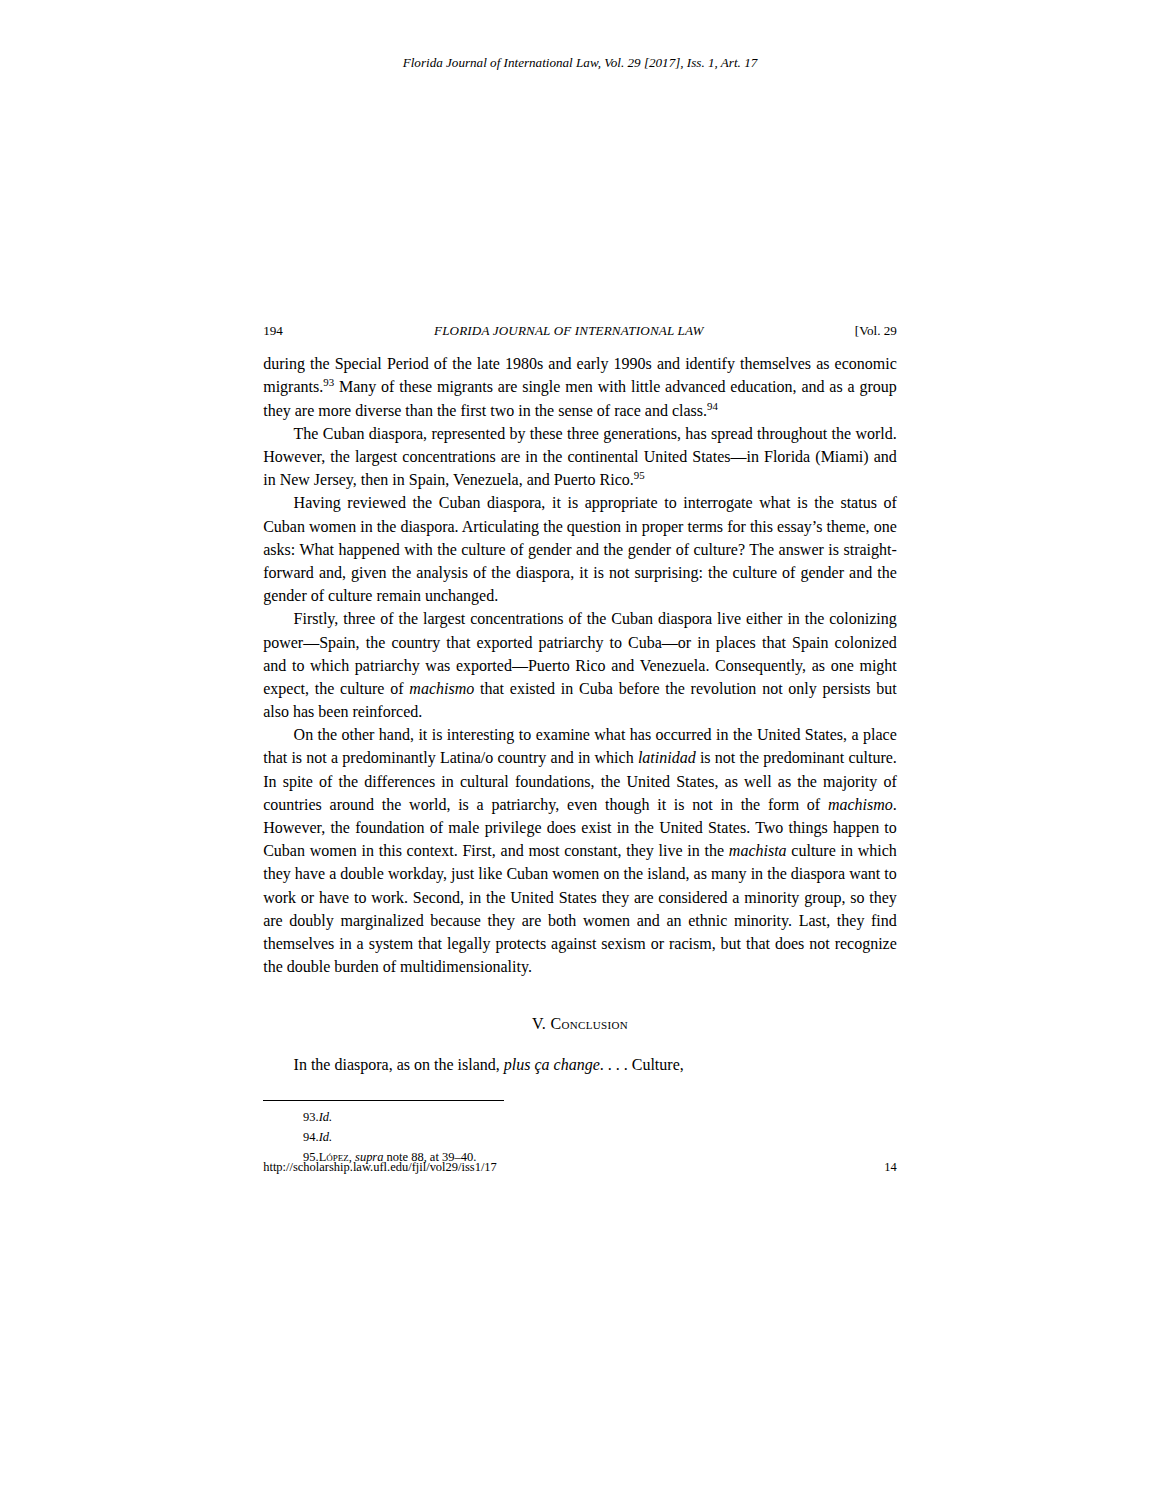Florida Journal of International Law, Vol. 29 [2017], Iss. 1, Art. 17
194 FLORIDA JOURNAL OF INTERNATIONAL LAW [Vol. 29
during the Special Period of the late 1980s and early 1990s and identify themselves as economic migrants.93 Many of these migrants are single men with little advanced education, and as a group they are more diverse than the first two in the sense of race and class.94
The Cuban diaspora, represented by these three generations, has spread throughout the world. However, the largest concentrations are in the continental United States—in Florida (Miami) and in New Jersey, then in Spain, Venezuela, and Puerto Rico.95
Having reviewed the Cuban diaspora, it is appropriate to interrogate what is the status of Cuban women in the diaspora. Articulating the question in proper terms for this essay’s theme, one asks: What happened with the culture of gender and the gender of culture? The answer is straightforward and, given the analysis of the diaspora, it is not surprising: the culture of gender and the gender of culture remain unchanged.
Firstly, three of the largest concentrations of the Cuban diaspora live either in the colonizing power—Spain, the country that exported patriarchy to Cuba—or in places that Spain colonized and to which patriarchy was exported—Puerto Rico and Venezuela. Consequently, as one might expect, the culture of machismo that existed in Cuba before the revolution not only persists but also has been reinforced.
On the other hand, it is interesting to examine what has occurred in the United States, a place that is not a predominantly Latina/o country and in which latinidad is not the predominant culture. In spite of the differences in cultural foundations, the United States, as well as the majority of countries around the world, is a patriarchy, even though it is not in the form of machismo. However, the foundation of male privilege does exist in the United States. Two things happen to Cuban women in this context. First, and most constant, they live in the machista culture in which they have a double workday, just like Cuban women on the island, as many in the diaspora want to work or have to work. Second, in the United States they are considered a minority group, so they are doubly marginalized because they are both women and an ethnic minority. Last, they find themselves in a system that legally protects against sexism or racism, but that does not recognize the double burden of multidimensionality.
V. Conclusion
In the diaspora, as on the island, plus ça change. . . . Culture,
93. Id.
94. Id.
95. López, supra note 88, at 39–40.
http://scholarship.law.ufl.edu/fjil/vol29/iss1/17 14